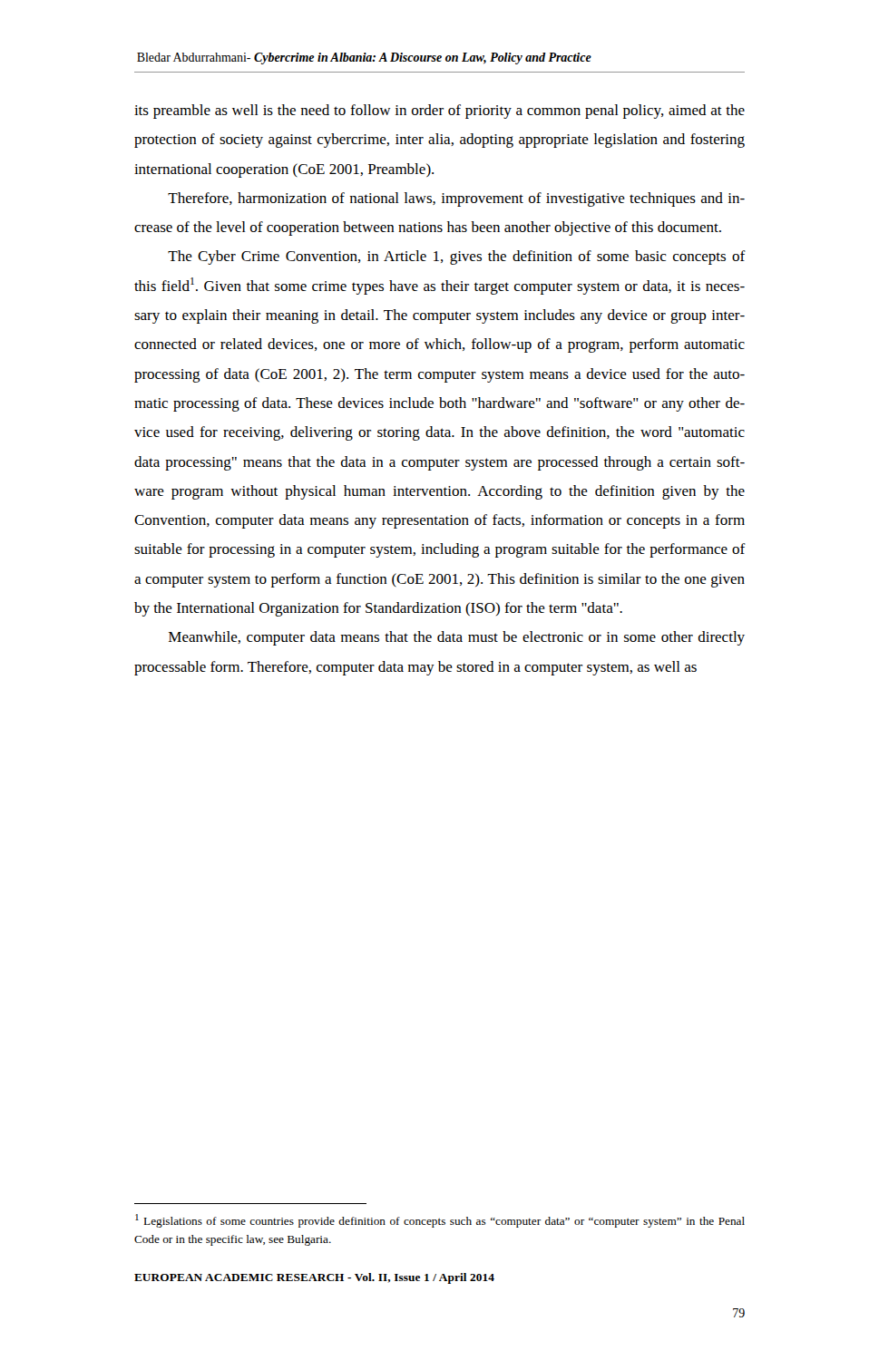Bledar Abdurrahmani- Cybercrime in Albania: A Discourse on Law, Policy and Practice
its preamble as well is the need to follow in order of priority a common penal policy, aimed at the protection of society against cybercrime, inter alia, adopting appropriate legislation and fostering international cooperation (CoE 2001, Preamble).
Therefore, harmonization of national laws, improvement of investigative techniques and increase of the level of cooperation between nations has been another objective of this document.
The Cyber Crime Convention, in Article 1, gives the definition of some basic concepts of this field1. Given that some crime types have as their target computer system or data, it is necessary to explain their meaning in detail. The computer system includes any device or group interconnected or related devices, one or more of which, follow-up of a program, perform automatic processing of data (CoE 2001, 2). The term computer system means a device used for the automatic processing of data. These devices include both "hardware" and "software" or any other device used for receiving, delivering or storing data. In the above definition, the word "automatic data processing" means that the data in a computer system are processed through a certain software program without physical human intervention. According to the definition given by the Convention, computer data means any representation of facts, information or concepts in a form suitable for processing in a computer system, including a program suitable for the performance of a computer system to perform a function (CoE 2001, 2). This definition is similar to the one given by the International Organization for Standardization (ISO) for the term "data".
Meanwhile, computer data means that the data must be electronic or in some other directly processable form. Therefore, computer data may be stored in a computer system, as well as
1 Legislations of some countries provide definition of concepts such as “computer data” or “computer system” in the Penal Code or in the specific law, see Bulgaria.
EUROPEAN ACADEMIC RESEARCH - Vol. II, Issue 1 / April 2014
79